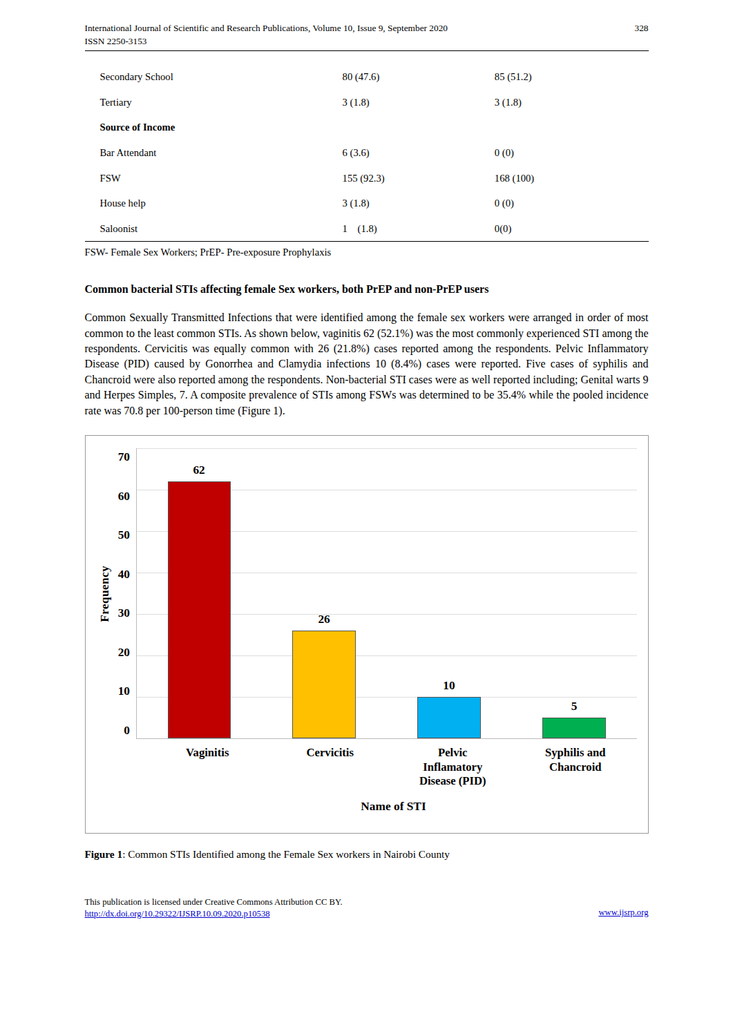International Journal of Scientific and Research Publications, Volume 10, Issue 9, September 2020
ISSN 2250-3153
328
| Secondary School | 80 (47.6) | 85 (51.2) |
| Tertiary | 3 (1.8) | 3 (1.8) |
| Source of Income |
| Bar Attendant | 6 (3.6) | 0 (0) |
| FSW | 155 (92.3) | 168 (100) |
| House help | 3 (1.8) | 0 (0) |
| Saloonist | 1 (1.8) | 0(0) |
FSW- Female Sex Workers; PrEP- Pre-exposure Prophylaxis
Common bacterial STIs affecting female Sex workers, both PrEP and non-PrEP users
Common Sexually Transmitted Infections that were identified among the female sex workers were arranged in order of most common to the least common STIs. As shown below, vaginitis 62 (52.1%) was the most commonly experienced STI among the respondents. Cervicitis was equally common with 26 (21.8%) cases reported among the respondents. Pelvic Inflammatory Disease (PID) caused by Gonorrhea and Clamydia infections 10 (8.4%) cases were reported. Five cases of syphilis and Chancroid were also reported among the respondents. Non-bacterial STI cases were as well reported including; Genital warts 9 and Herpes Simples, 7. A composite prevalence of STIs among FSWs was determined to be 35.4% while the pooled incidence rate was 70.8 per 100-person time (Figure 1).
Frequency
70
60
50
40
30
20
10
0
62
26
10
5
Vaginitis
Cervicitis
Pelvic Inflamatory Disease (PID)
Syphilis and Chancroid
Name of STI
Figure 1: Common STIs Identified among the Female Sex workers in Nairobi County
This publication is licensed under Creative Commons Attribution CC BY.
http://dx.doi.org/10.29322/IJSRP.10.09.2020.p10538
www.ijsrp.org